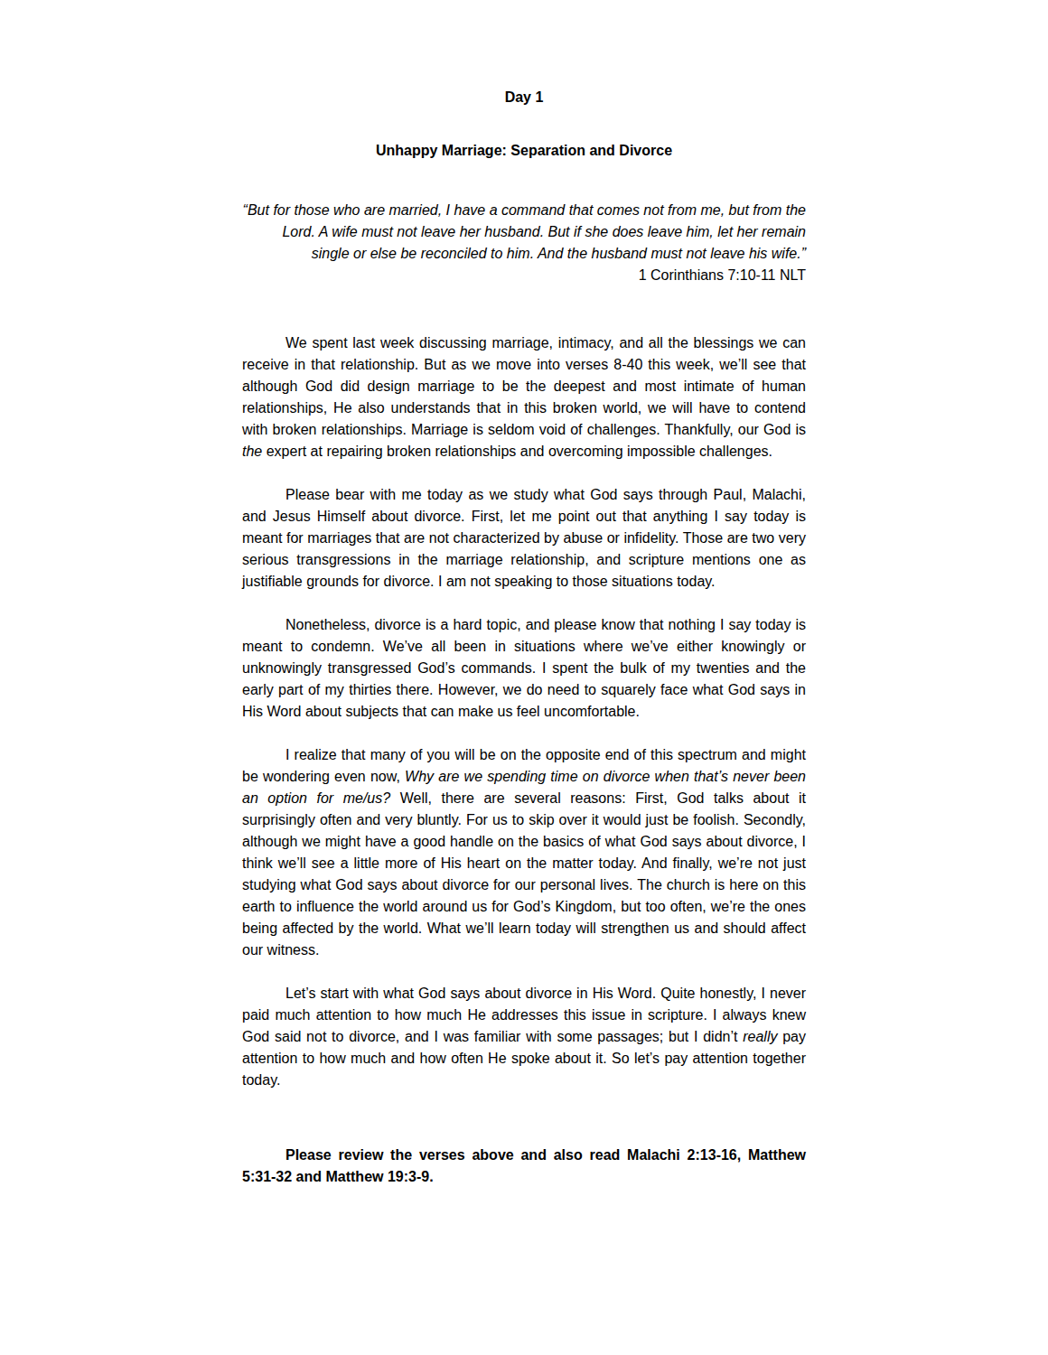Day 1
Unhappy Marriage: Separation and Divorce
“But for those who are married, I have a command that comes not from me, but from the Lord. A wife must not leave her husband. But if she does leave him, let her remain single or else be reconciled to him. And the husband must not leave his wife.” 1 Corinthians 7:10-11 NLT
We spent last week discussing marriage, intimacy, and all the blessings we can receive in that relationship. But as we move into verses 8-40 this week, we’ll see that although God did design marriage to be the deepest and most intimate of human relationships, He also understands that in this broken world, we will have to contend with broken relationships. Marriage is seldom void of challenges. Thankfully, our God is the expert at repairing broken relationships and overcoming impossible challenges.
Please bear with me today as we study what God says through Paul, Malachi, and Jesus Himself about divorce. First, let me point out that anything I say today is meant for marriages that are not characterized by abuse or infidelity. Those are two very serious transgressions in the marriage relationship, and scripture mentions one as justifiable grounds for divorce. I am not speaking to those situations today.
Nonetheless, divorce is a hard topic, and please know that nothing I say today is meant to condemn. We’ve all been in situations where we’ve either knowingly or unknowingly transgressed God’s commands. I spent the bulk of my twenties and the early part of my thirties there. However, we do need to squarely face what God says in His Word about subjects that can make us feel uncomfortable.
I realize that many of you will be on the opposite end of this spectrum and might be wondering even now, Why are we spending time on divorce when that’s never been an option for me/us? Well, there are several reasons: First, God talks about it surprisingly often and very bluntly. For us to skip over it would just be foolish. Secondly, although we might have a good handle on the basics of what God says about divorce, I think we’ll see a little more of His heart on the matter today. And finally, we’re not just studying what God says about divorce for our personal lives. The church is here on this earth to influence the world around us for God’s Kingdom, but too often, we’re the ones being affected by the world. What we’ll learn today will strengthen us and should affect our witness.
Let’s start with what God says about divorce in His Word. Quite honestly, I never paid much attention to how much He addresses this issue in scripture. I always knew God said not to divorce, and I was familiar with some passages; but I didn’t really pay attention to how much and how often He spoke about it. So let’s pay attention together today.
Please review the verses above and also read Malachi 2:13-16, Matthew 5:31-32 and Matthew 19:3-9.